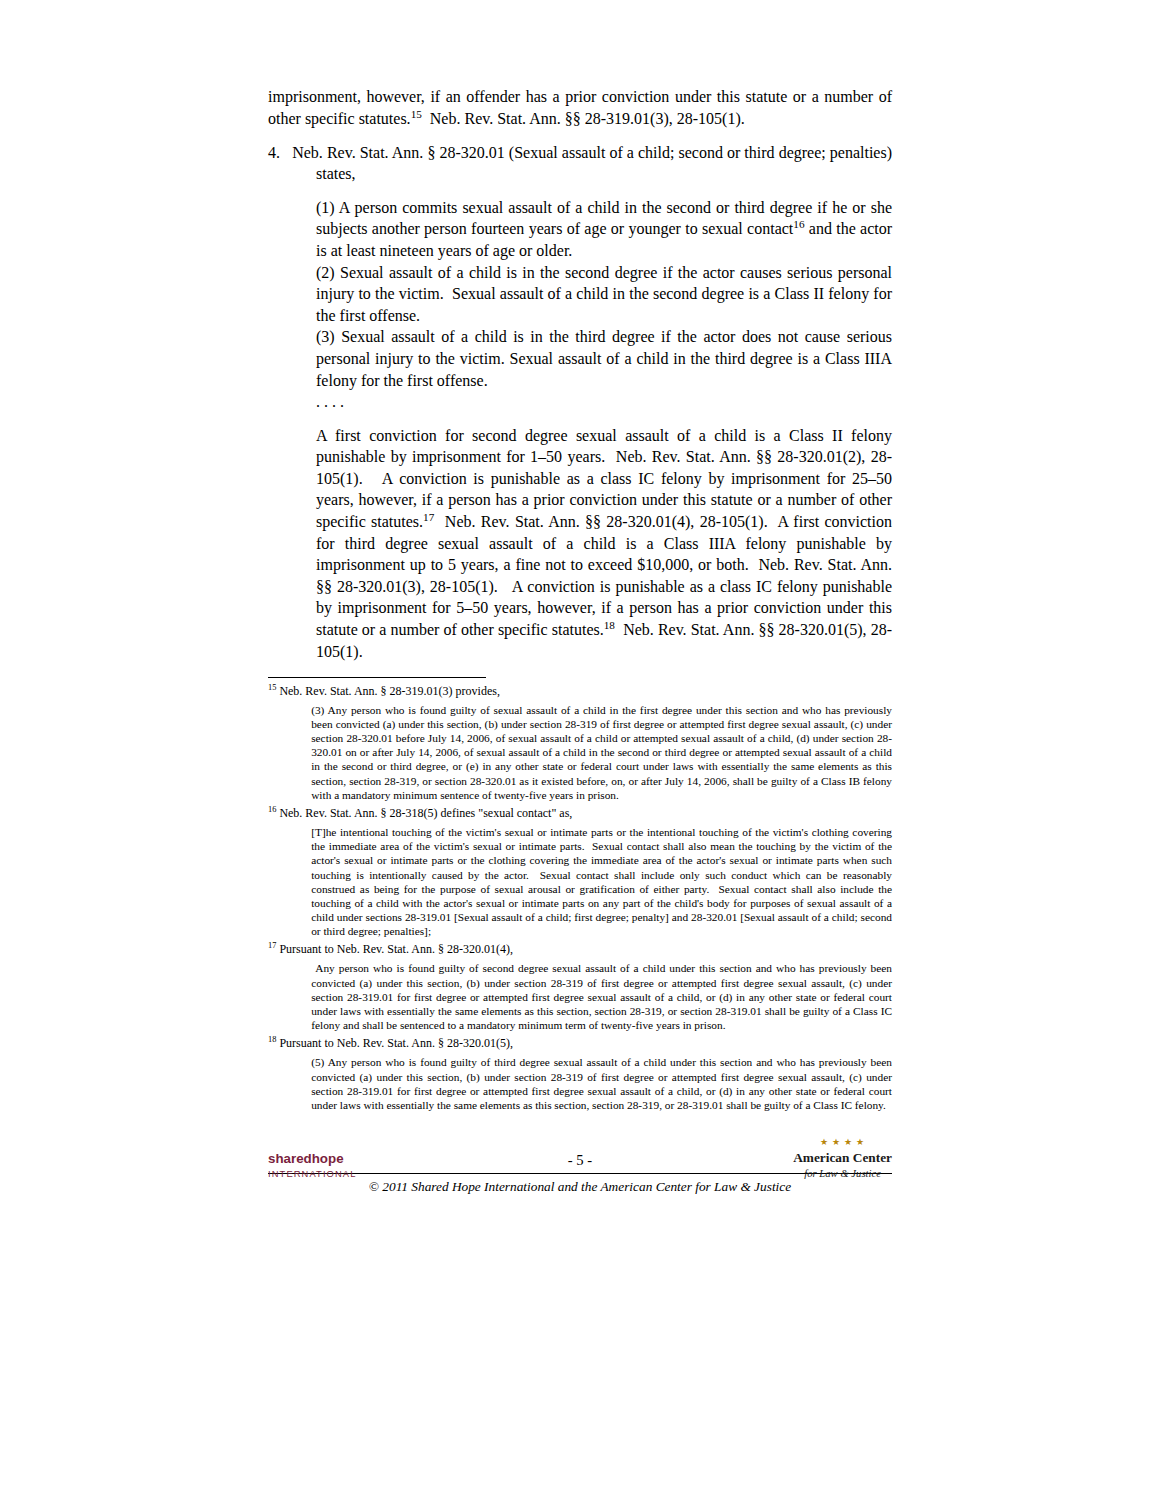imprisonment, however, if an offender has a prior conviction under this statute or a number of other specific statutes.15 Neb. Rev. Stat. Ann. §§ 28-319.01(3), 28-105(1).
4. Neb. Rev. Stat. Ann. § 28-320.01 (Sexual assault of a child; second or third degree; penalties) states,
(1) A person commits sexual assault of a child in the second or third degree if he or she subjects another person fourteen years of age or younger to sexual contact16 and the actor is at least nineteen years of age or older.
(2) Sexual assault of a child is in the second degree if the actor causes serious personal injury to the victim. Sexual assault of a child in the second degree is a Class II felony for the first offense.
(3) Sexual assault of a child is in the third degree if the actor does not cause serious personal injury to the victim. Sexual assault of a child in the third degree is a Class IIIA felony for the first offense.
. . . .
A first conviction for second degree sexual assault of a child is a Class II felony punishable by imprisonment for 1–50 years. Neb. Rev. Stat. Ann. §§ 28-320.01(2), 28-105(1). A conviction is punishable as a class IC felony by imprisonment for 25–50 years, however, if a person has a prior conviction under this statute or a number of other specific statutes.17 Neb. Rev. Stat. Ann. §§ 28-320.01(4), 28-105(1). A first conviction for third degree sexual assault of a child is a Class IIIA felony punishable by imprisonment up to 5 years, a fine not to exceed $10,000, or both. Neb. Rev. Stat. Ann. §§ 28-320.01(3), 28-105(1). A conviction is punishable as a class IC felony punishable by imprisonment for 5–50 years, however, if a person has a prior conviction under this statute or a number of other specific statutes.18 Neb. Rev. Stat. Ann. §§ 28-320.01(5), 28-105(1).
15 Neb. Rev. Stat. Ann. § 28-319.01(3) provides,
(3) Any person who is found guilty of sexual assault of a child in the first degree under this section and who has previously been convicted (a) under this section, (b) under section 28-319 of first degree or attempted first degree sexual assault, (c) under section 28-320.01 before July 14, 2006, of sexual assault of a child or attempted sexual assault of a child, (d) under section 28-320.01 on or after July 14, 2006, of sexual assault of a child in the second or third degree or attempted sexual assault of a child in the second or third degree, or (e) in any other state or federal court under laws with essentially the same elements as this section, section 28-319, or section 28-320.01 as it existed before, on, or after July 14, 2006, shall be guilty of a Class IB felony with a mandatory minimum sentence of twenty-five years in prison.
16 Neb. Rev. Stat. Ann. § 28-318(5) defines "sexual contact" as,
[T]he intentional touching of the victim's sexual or intimate parts or the intentional touching of the victim's clothing covering the immediate area of the victim's sexual or intimate parts. Sexual contact shall also mean the touching by the victim of the actor's sexual or intimate parts or the clothing covering the immediate area of the actor's sexual or intimate parts when such touching is intentionally caused by the actor. Sexual contact shall include only such conduct which can be reasonably construed as being for the purpose of sexual arousal or gratification of either party. Sexual contact shall also include the touching of a child with the actor's sexual or intimate parts on any part of the child's body for purposes of sexual assault of a child under sections 28-319.01 [Sexual assault of a child; first degree; penalty] and 28-320.01 [Sexual assault of a child; second or third degree; penalties];
17 Pursuant to Neb. Rev. Stat. Ann. § 28-320.01(4),
Any person who is found guilty of second degree sexual assault of a child under this section and who has previously been convicted (a) under this section, (b) under section 28-319 of first degree or attempted first degree sexual assault, (c) under section 28-319.01 for first degree or attempted first degree sexual assault of a child, or (d) in any other state or federal court under laws with essentially the same elements as this section, section 28-319, or section 28-319.01 shall be guilty of a Class IC felony and shall be sentenced to a mandatory minimum term of twenty-five years in prison.
18 Pursuant to Neb. Rev. Stat. Ann. § 28-320.01(5),
(5) Any person who is found guilty of third degree sexual assault of a child under this section and who has previously been convicted (a) under this section, (b) under section 28-319 of first degree or attempted first degree sexual assault, (c) under section 28-319.01 for first degree or attempted first degree sexual assault of a child, or (d) in any other state or federal court under laws with essentially the same elements as this section, section 28-319, or 28-319.01 shall be guilty of a Class IC felony.
sharedhope
INTERNATIONAL
★ ★ ★ ★
American Center
for Law & Justice
- 5 -
© 2011 Shared Hope International and the American Center for Law & Justice